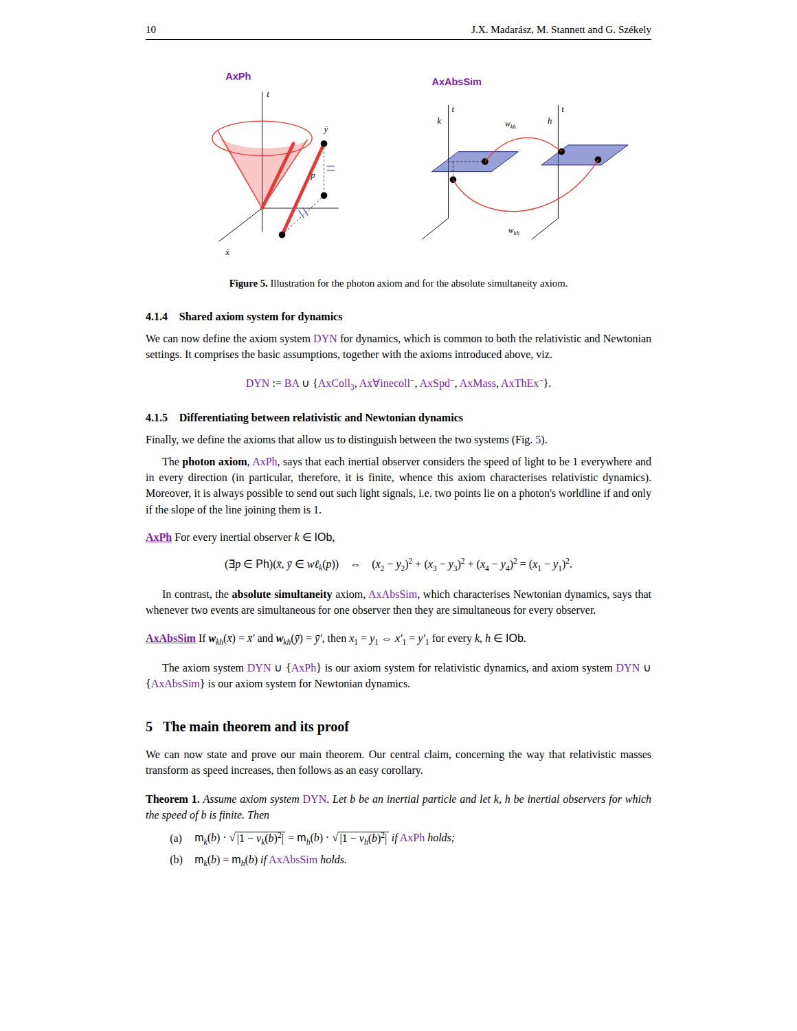10 J.X. Madarász, M. Stannett and G. Székely
AxPh t x̄ ȳ p AxAbsSim t k t h wkh wkh
Figure 5. Illustration for the photon axiom and for the absolute simultaneity axiom.
4.1.4 Shared axiom system for dynamics
We can now define the axiom system DYN for dynamics, which is common to both the relativistic and Newtonian settings. It comprises the basic assumptions, together with the axioms introduced above, viz.
DYN := BA ∪ {AxColl3, Ax∀inecoll−, AxSpd−, AxMass, AxThEx−}.
4.1.5 Differentiating between relativistic and Newtonian dynamics
Finally, we define the axioms that allow us to distinguish between the two systems (Fig. 5).
The photon axiom, AxPh, says that each inertial observer considers the speed of light to be 1 everywhere and in every direction (in particular, therefore, it is finite, whence this axiom characterises relativistic dynamics). Moreover, it is always possible to send out such light signals, i.e. two points lie on a photon's worldline if and only if the slope of the line joining them is 1.
AxPh For every inertial observer k ∈ IOb,
(∃p ∈ Ph)(x̄, ȳ ∈ wℓk(p)) ⇔ (x2 − y2)2 + (x3 − y3)2 + (x4 − y4)2 = (x1 − y1)2.
In contrast, the absolute simultaneity axiom, AxAbsSim, which characterises Newtonian dynamics, says that whenever two events are simultaneous for one observer then they are simultaneous for every observer.
AxAbsSim If wkh(x̄) = x̄′ and wkh(ȳ) = ȳ′, then x1 = y1 ⇔ x′1 = y′1 for every k, h ∈ IOb.
The axiom system DYN ∪ {AxPh} is our axiom system for relativistic dynamics, and axiom system DYN ∪ {AxAbsSim} is our axiom system for Newtonian dynamics.
5 The main theorem and its proof
We can now state and prove our main theorem. Our central claim, concerning the way that relativistic masses transform as speed increases, then follows as an easy corollary.
Theorem 1. Assume axiom system DYN. Let b be an inertial particle and let k, h be inertial observers for which the speed of b is finite. Then
(a) mk(b) · √|1 − vk(b)2| = mh(b) · √|1 − vh(b)2| if AxPh holds;
(b) mk(b) = mh(b) if AxAbsSim holds.